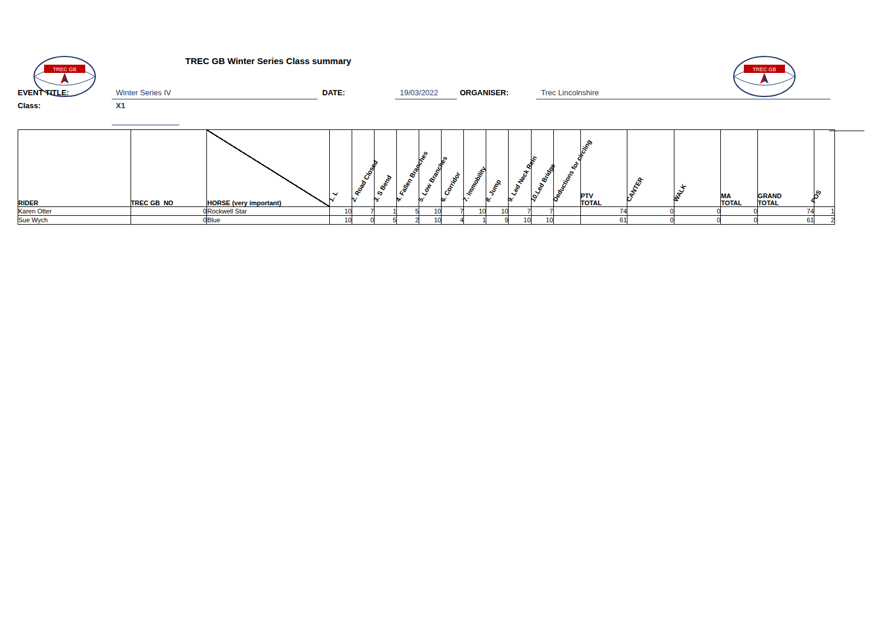TREC GB
TREC GB
TREC GB Winter Series Class summary
EVENT TITLE: Winter Series IV DATE: 19/03/2022 ORGANISER: Trec Lincolnshire
Class: X1
| RIDER | TREC GB NO | HORSE (very important) | 1. L | 2. Road Closed | 3. S Bend | 4. Fallen Branches | 5. Low Branches | 6. Corridor | 7. Immobility | 8. Jump | 9. Led Neck Rein | 10.Led Bridge | Deductions for circling | PTV TOTAL | CANTER | WALK | MA TOTAL | GRAND TOTAL | POS |
| --- | --- | --- | --- | --- | --- | --- | --- | --- | --- | --- | --- | --- | --- | --- | --- | --- | --- | --- | --- |
| Karen Otter | 0 | Rockwell Star | 10 | 7 | 1 | 5 | 10 | 7 | 10 | 10 | 7 | 7 | | 74 | 0 | 0 | 0 | 74 | 1 |
| Sue Wych | 0 | Blue | 10 | 0 | 5 | 2 | 10 | 4 | 1 | 9 | 10 | 10 | | 61 | 0 | 0 | 0 | 61 | 2 |